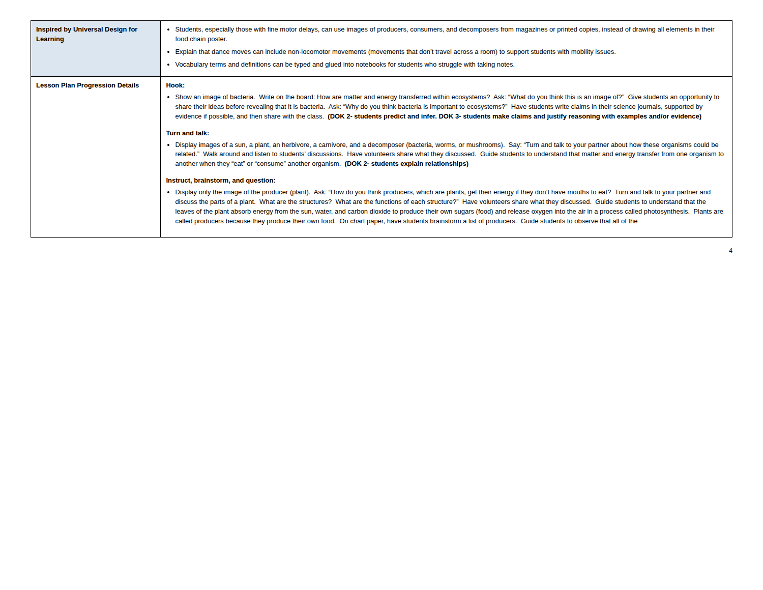| Inspired by Universal Design for Learning | Students, especially those with fine motor delays, can use images of producers, consumers, and decomposers from magazines or printed copies, instead of drawing all elements in their food chain poster. Explain that dance moves can include non-locomotor movements (movements that don’t travel across a room) to support students with mobility issues. Vocabulary terms and definitions can be typed and glued into notebooks for students who struggle with taking notes. |
| Lesson Plan Progression Details | Hook: Show an image of bacteria. Write on the board: How are matter and energy transferred within ecosystems? Ask: “What do you think this is an image of?” Give students an opportunity to share their ideas before revealing that it is bacteria. Ask: “Why do you think bacteria is important to ecosystems?” Have students write claims in their science journals, supported by evidence if possible, and then share with the class. (DOK 2- students predict and infer. DOK 3- students make claims and justify reasoning with examples and/or evidence) Turn and talk: Display images of a sun, a plant, an herbivore, a carnivore, and a decomposer (bacteria, worms, or mushrooms). Say: “Turn and talk to your partner about how these organisms could be related.” Walk around and listen to students’ discussions. Have volunteers share what they discussed. Guide students to understand that matter and energy transfer from one organism to another when they “eat” or “consume” another organism. (DOK 2- students explain relationships) Instruct, brainstorm, and question: Display only the image of the producer (plant). Ask: “How do you think producers, which are plants, get their energy if they don’t have mouths to eat? Turn and talk to your partner and discuss the parts of a plant. What are the structures? What are the functions of each structure?” Have volunteers share what they discussed. Guide students to understand that the leaves of the plant absorb energy from the sun, water, and carbon dioxide to produce their own sugars (food) and release oxygen into the air in a process called photosynthesis. Plants are called producers because they produce their own food. On chart paper, have students brainstorm a list of producers. Guide students to observe that all of the |
4